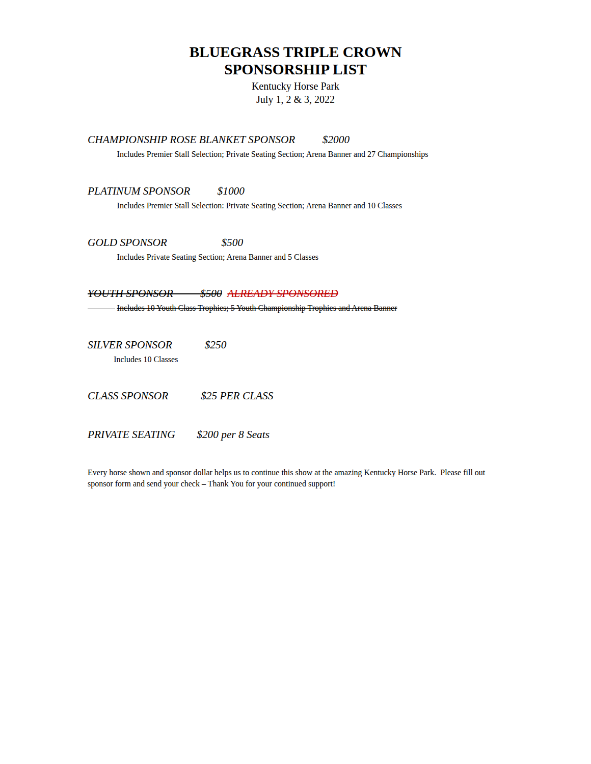BLUEGRASS TRIPLE CROWN
SPONSORSHIP LIST
Kentucky Horse Park
July 1, 2 & 3, 2022
CHAMPIONSHIP ROSE BLANKET SPONSOR $2000
Includes Premier Stall Selection; Private Seating Section; Arena Banner and 27 Championships
PLATINUM SPONSOR $1000
Includes Premier Stall Selection: Private Seating Section; Arena Banner and 10 Classes
GOLD SPONSOR $500
Includes Private Seating Section; Arena Banner and 5 Classes
YOUTH SPONSOR $500 ALREADY SPONSORED
Includes 10 Youth Class Trophies; 5 Youth Championship Trophies and Arena Banner
SILVER SPONSOR $250
Includes 10 Classes
CLASS SPONSOR $25 PER CLASS
PRIVATE SEATING $200 per 8 Seats
Every horse shown and sponsor dollar helps us to continue this show at the amazing Kentucky Horse Park. Please fill out sponsor form and send your check – Thank You for your continued support!